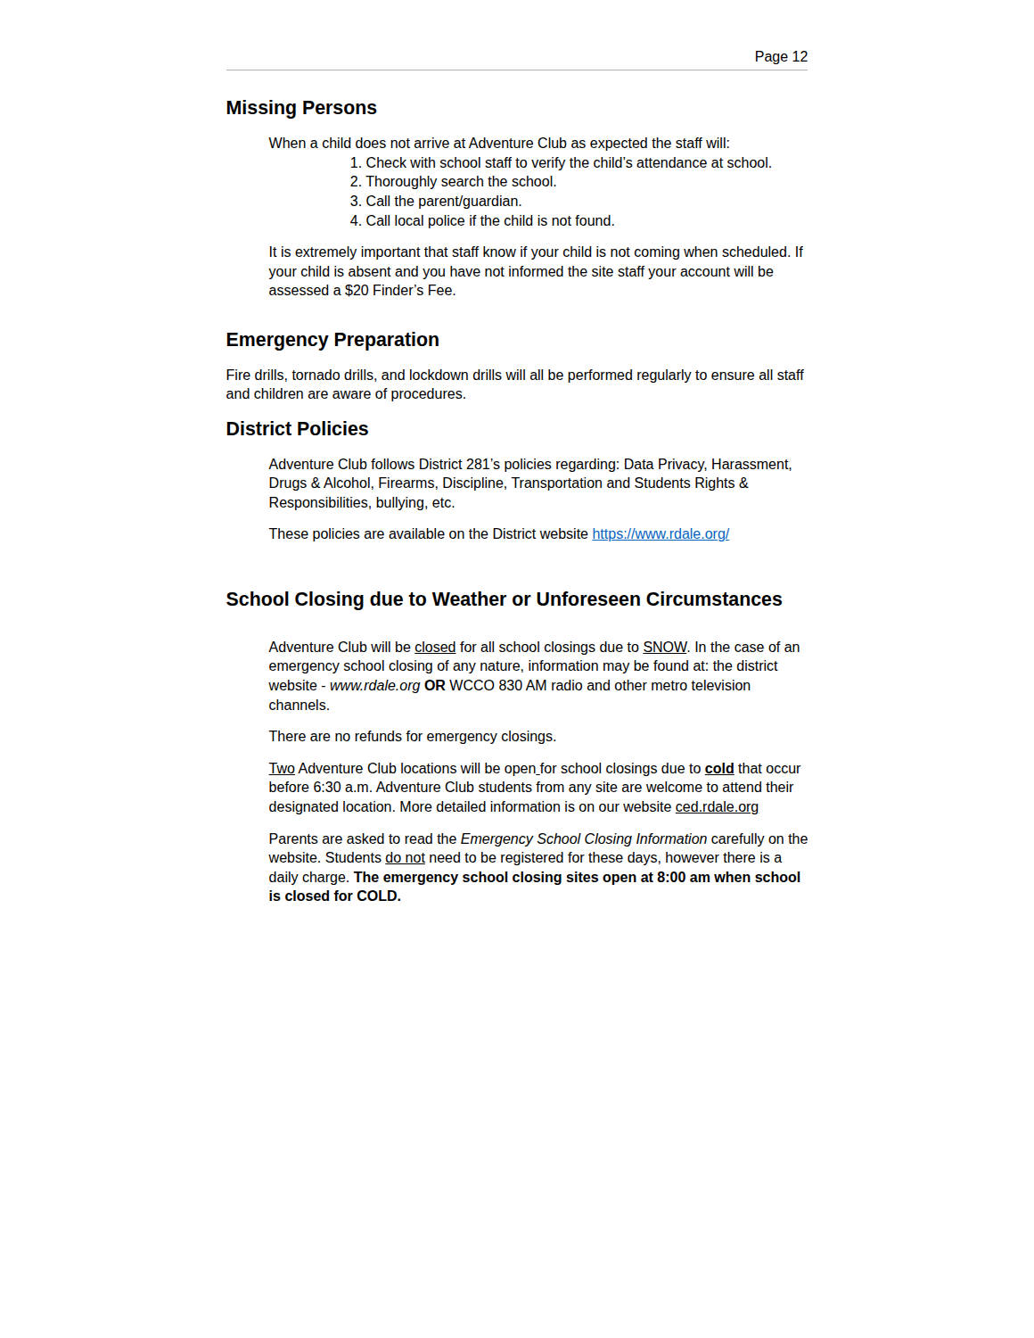Page 12
Missing Persons
When a child does not arrive at Adventure Club as expected the staff will:
1. Check with school staff to verify the child’s attendance at school.
2. Thoroughly search the school.
3. Call the parent/guardian.
4. Call local police if the child is not found.
It is extremely important that staff know if your child is not coming when scheduled. If your child is absent and you have not informed the site staff your account will be assessed a $20 Finder’s Fee.
Emergency Preparation
Fire drills, tornado drills, and lockdown drills will all be performed regularly to ensure all staff and children are aware of procedures.
District Policies
Adventure Club follows District 281’s policies regarding: Data Privacy, Harassment, Drugs & Alcohol, Firearms, Discipline, Transportation and Students Rights & Responsibilities, bullying, etc.
These policies are available on the District website https://www.rdale.org/
School Closing due to Weather or Unforeseen Circumstances
Adventure Club will be closed for all school closings due to SNOW. In the case of an emergency school closing of any nature, information may be found at: the district website - www.rdale.org OR WCCO 830 AM radio and other metro television channels.
There are no refunds for emergency closings.
Two Adventure Club locations will be open for school closings due to cold that occur before 6:30 a.m. Adventure Club students from any site are welcome to attend their designated location. More detailed information is on our website ced.rdale.org
Parents are asked to read the Emergency School Closing Information carefully on the website. Students do not need to be registered for these days, however there is a daily charge. The emergency school closing sites open at 8:00 am when school is closed for COLD.